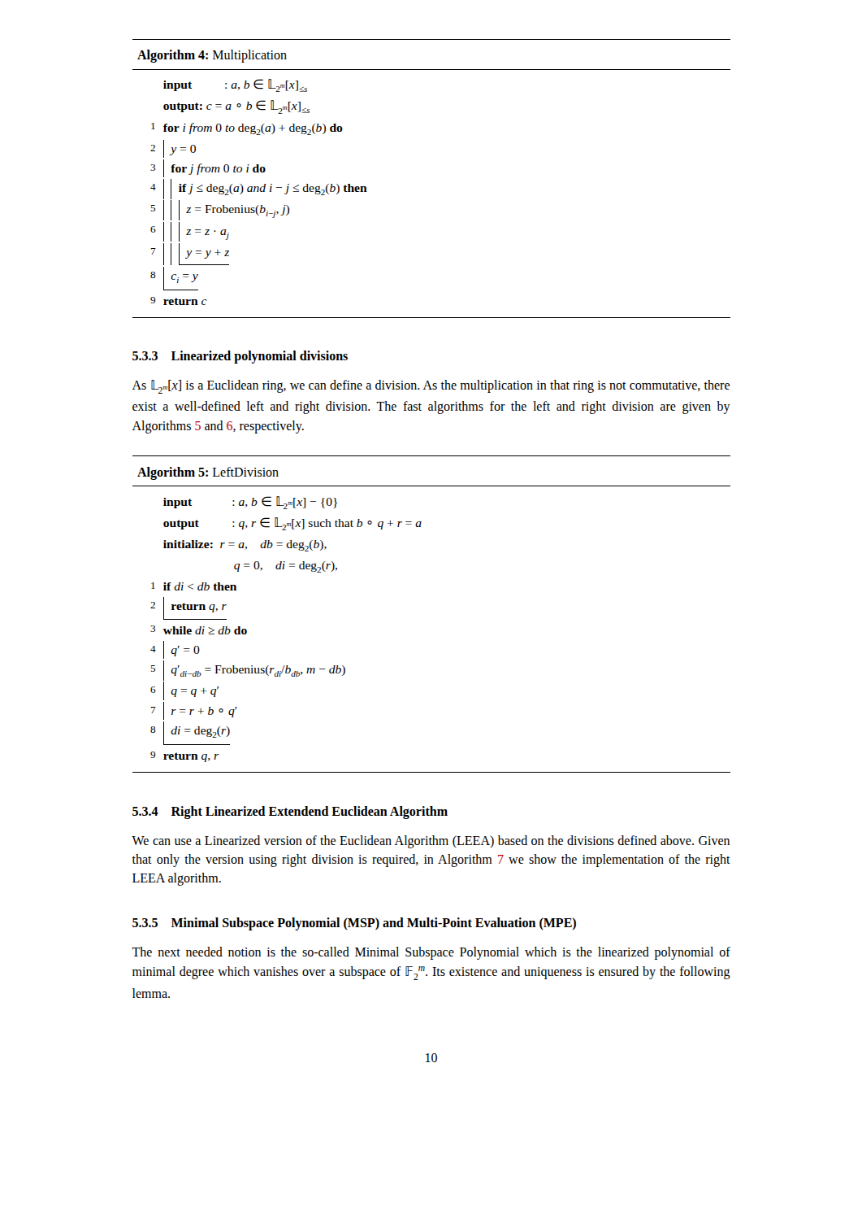Algorithm 4: Multiplication
| | input : a , b ∈ 𝕃 2 m [ x ] ≤ s |
| | output: c = a ∘ b ∈ 𝕃 2 m [ x ] ≤ s |
| 1 | for i from 0 to deg 2 ( a ) + deg 2 ( b ) do |
| 2 | y = 0 |
| 3 | for j from 0 to i do |
| 4 | if j ≤ deg 2 ( a ) and i − j ≤ deg 2 ( b ) then |
| 5 | z = Frobenius( b i − j , j ) |
| 6 | z = z · a j |
| 7 | y = y + z |
| 8 | c i = y |
| 9 | return c |
5.3.3 Linearized polynomial divisions
As 𝕃2m[x] is a Euclidean ring, we can define a division. As the multiplication in that ring is not commutative, there exist a well-defined left and right division. The fast algorithms for the left and right division are given by Algorithms 5 and 6, respectively.
Algorithm 5: LeftDivision
| | input : a , b ∈ 𝕃 2 m [ x ] − {0} |
| | output : q , r ∈ 𝕃 2 m [ x ] such that b ∘ q + r = a |
| | initialize: r = a , db = deg 2 ( b ), |
| | q = 0, di = deg 2 ( r ), |
| 1 | if di < db then |
| 2 | return q , r |
| 3 | while di ≥ db do |
| 4 | q ′ = 0 |
| 5 | q ′ di − db = Frobenius( r di / b db , m − db ) |
| 6 | q = q + q ′ |
| 7 | r = r + b ∘ q ′ |
| 8 | di = deg 2 ( r ) |
| 9 | return q , r |
5.3.4 Right Linearized Extendend Euclidean Algorithm
We can use a Linearized version of the Euclidean Algorithm (LEEA) based on the divisions defined above. Given that only the version using right division is required, in Algorithm 7 we show the implementation of the right LEEA algorithm.
5.3.5 Minimal Subspace Polynomial (MSP) and Multi-Point Evaluation (MPE)
The next needed notion is the so-called Minimal Subspace Polynomial which is the linearized polynomial of minimal degree which vanishes over a subspace of 𝔽2m. Its existence and uniqueness is ensured by the following lemma.
10